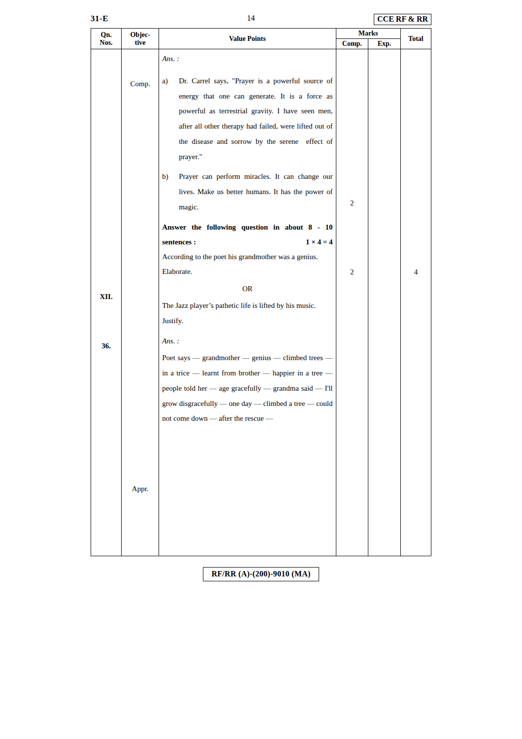31-E
14
CCE RF & RR
| Qn. Nos. | Objec- tive | Value Points | Marks | Total |
| --- | --- | --- | --- | --- |
| Comp. | Exp. |
| XII. 36. | Comp. Appr. | Ans. : a) Dr. Carrel says, "Prayer is a powerful source of energy that one can generate. It is a force as powerful as terrestrial gravity. I have seen men, after all other therapy had failed, were lifted out of the disease and sorrow by the serene effect of prayer." b) Prayer can perform miracles. It can change our lives. Make us better humans. It has the power of magic. Answer the following question in about 8 - 10 sentences : 1 × 4 = 4 According to the poet his grandmother was a genius. Elaborate. OR The Jazz player’s pathetic life is lifted by his music. Justify. Ans. : Poet says — grandmother — genius — climbed trees — in a trice — learnt from brother — happier in a tree — people told her — age gracefully — grandma said — I'll grow disgracefully — one day — climbed a tree — could not come down — after the rescue — | 2 2 | | 4 |
RF/RR (A)-(200)-9010 (MA)